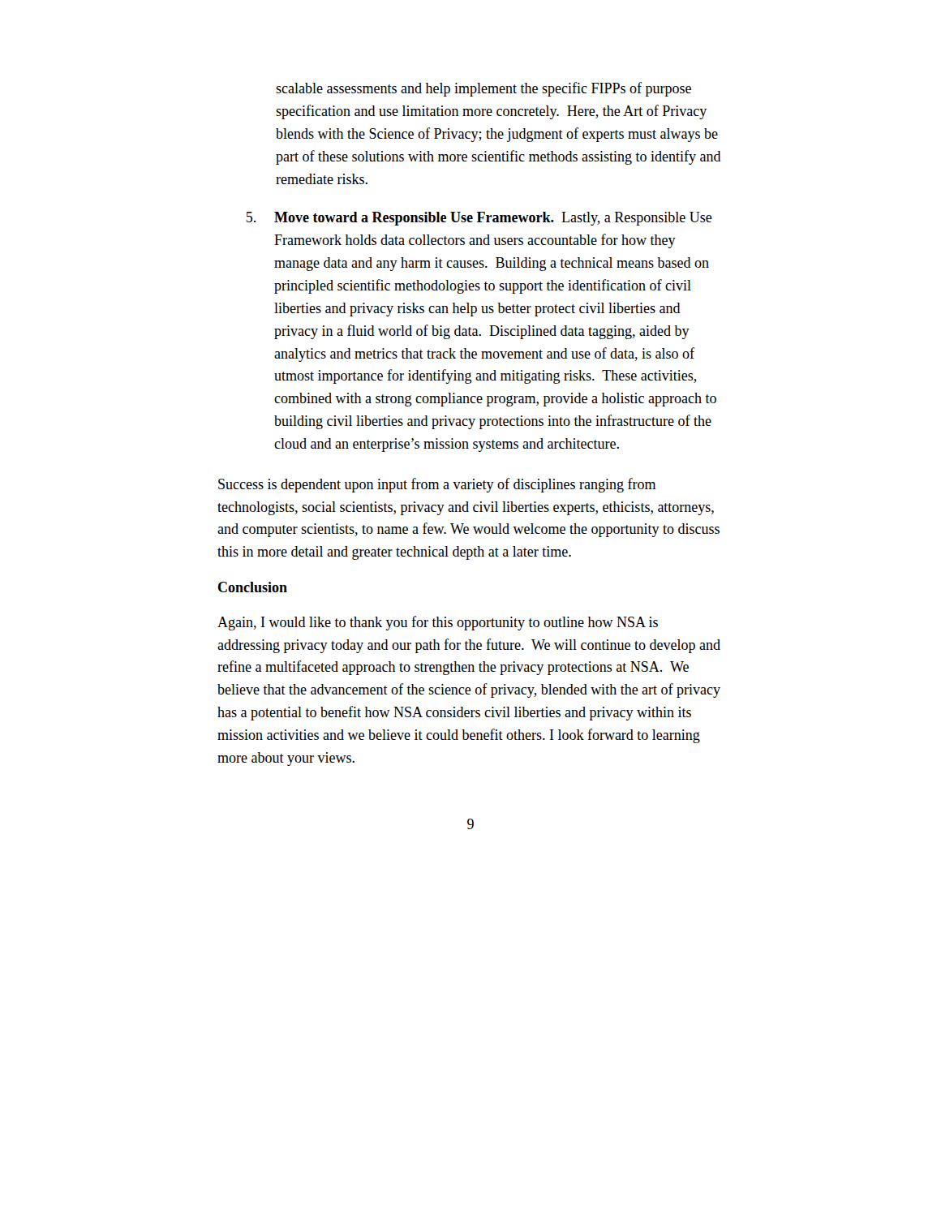scalable assessments and help implement the specific FIPPs of purpose specification and use limitation more concretely. Here, the Art of Privacy blends with the Science of Privacy; the judgment of experts must always be part of these solutions with more scientific methods assisting to identify and remediate risks.
Move toward a Responsible Use Framework. Lastly, a Responsible Use Framework holds data collectors and users accountable for how they manage data and any harm it causes. Building a technical means based on principled scientific methodologies to support the identification of civil liberties and privacy risks can help us better protect civil liberties and privacy in a fluid world of big data. Disciplined data tagging, aided by analytics and metrics that track the movement and use of data, is also of utmost importance for identifying and mitigating risks. These activities, combined with a strong compliance program, provide a holistic approach to building civil liberties and privacy protections into the infrastructure of the cloud and an enterprise’s mission systems and architecture.
Success is dependent upon input from a variety of disciplines ranging from technologists, social scientists, privacy and civil liberties experts, ethicists, attorneys, and computer scientists, to name a few. We would welcome the opportunity to discuss this in more detail and greater technical depth at a later time.
Conclusion
Again, I would like to thank you for this opportunity to outline how NSA is addressing privacy today and our path for the future. We will continue to develop and refine a multifaceted approach to strengthen the privacy protections at NSA. We believe that the advancement of the science of privacy, blended with the art of privacy has a potential to benefit how NSA considers civil liberties and privacy within its mission activities and we believe it could benefit others. I look forward to learning more about your views.
9